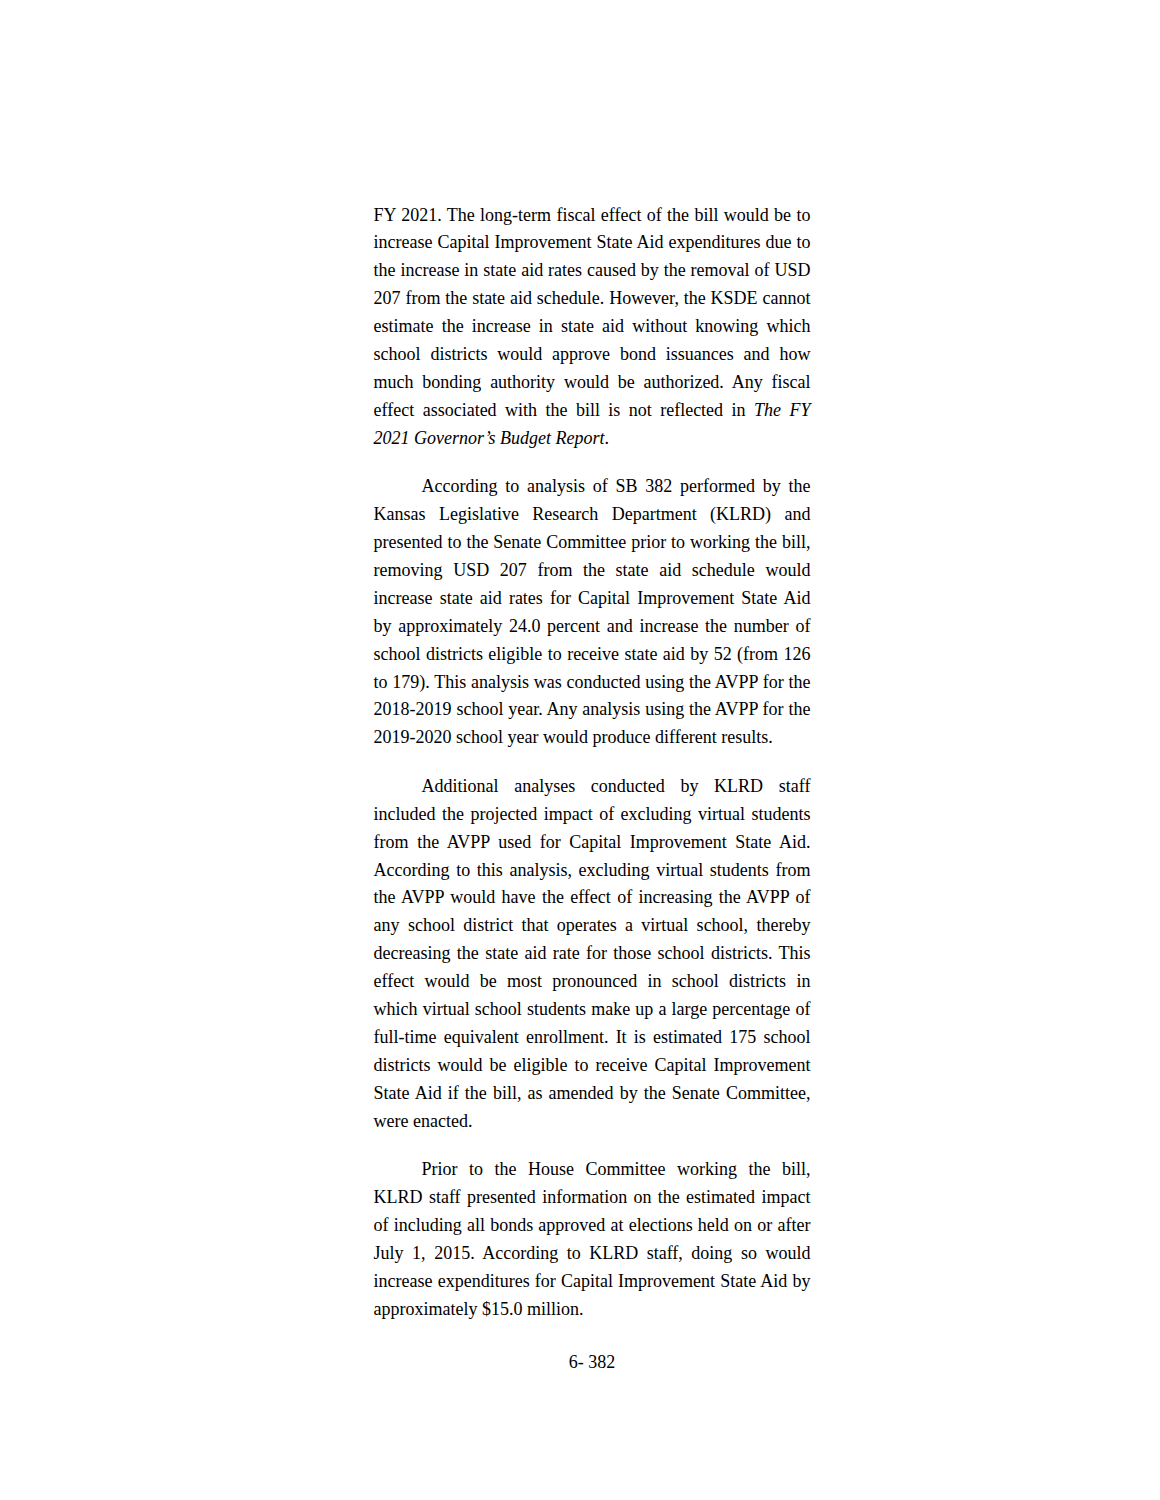FY 2021. The long-term fiscal effect of the bill would be to increase Capital Improvement State Aid expenditures due to the increase in state aid rates caused by the removal of USD 207 from the state aid schedule. However, the KSDE cannot estimate the increase in state aid without knowing which school districts would approve bond issuances and how much bonding authority would be authorized. Any fiscal effect associated with the bill is not reflected in The FY 2021 Governor’s Budget Report.
According to analysis of SB 382 performed by the Kansas Legislative Research Department (KLRD) and presented to the Senate Committee prior to working the bill, removing USD 207 from the state aid schedule would increase state aid rates for Capital Improvement State Aid by approximately 24.0 percent and increase the number of school districts eligible to receive state aid by 52 (from 126 to 179). This analysis was conducted using the AVPP for the 2018-2019 school year. Any analysis using the AVPP for the 2019-2020 school year would produce different results.
Additional analyses conducted by KLRD staff included the projected impact of excluding virtual students from the AVPP used for Capital Improvement State Aid. According to this analysis, excluding virtual students from the AVPP would have the effect of increasing the AVPP of any school district that operates a virtual school, thereby decreasing the state aid rate for those school districts. This effect would be most pronounced in school districts in which virtual school students make up a large percentage of full-time equivalent enrollment. It is estimated 175 school districts would be eligible to receive Capital Improvement State Aid if the bill, as amended by the Senate Committee, were enacted.
Prior to the House Committee working the bill, KLRD staff presented information on the estimated impact of including all bonds approved at elections held on or after July 1, 2015. According to KLRD staff, doing so would increase expenditures for Capital Improvement State Aid by approximately $15.0 million.
6- 382